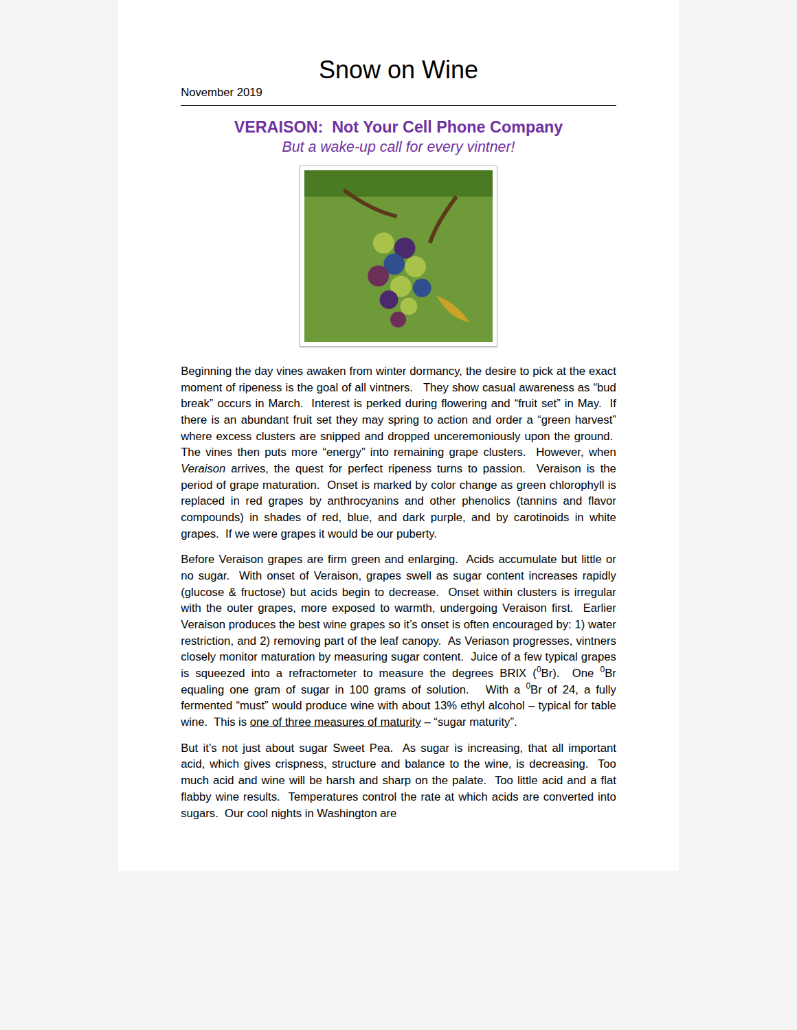Snow on Wine
November 2019
VERAISON: Not Your Cell Phone Company
But a wake-up call for every vintner!
Beginning the day vines awaken from winter dormancy, the desire to pick at the exact moment of ripeness is the goal of all vintners. They show casual awareness as “bud break” occurs in March. Interest is perked during flowering and “fruit set” in May. If there is an abundant fruit set they may spring to action and order a “green harvest” where excess clusters are snipped and dropped unceremoniously upon the ground. The vines then puts more “energy” into remaining grape clusters. However, when Veraison arrives, the quest for perfect ripeness turns to passion. Veraison is the period of grape maturation. Onset is marked by color change as green chlorophyll is replaced in red grapes by anthrocyanins and other phenolics (tannins and flavor compounds) in shades of red, blue, and dark purple, and by carotinoids in white grapes. If we were grapes it would be our puberty.
Before Veraison grapes are firm green and enlarging. Acids accumulate but little or no sugar. With onset of Veraison, grapes swell as sugar content increases rapidly (glucose & fructose) but acids begin to decrease. Onset within clusters is irregular with the outer grapes, more exposed to warmth, undergoing Veraison first. Earlier Veraison produces the best wine grapes so it’s onset is often encouraged by: 1) water restriction, and 2) removing part of the leaf canopy. As Veriason progresses, vintners closely monitor maturation by measuring sugar content. Juice of a few typical grapes is squeezed into a refractometer to measure the degrees BRIX (0Br). One 0Br equaling one gram of sugar in 100 grams of solution. With a 0Br of 24, a fully fermented “must” would produce wine with about 13% ethyl alcohol – typical for table wine. This is one of three measures of maturity – “sugar maturity”.
But it’s not just about sugar Sweet Pea. As sugar is increasing, that all important acid, which gives crispness, structure and balance to the wine, is decreasing. Too much acid and wine will be harsh and sharp on the palate. Too little acid and a flat flabby wine results. Temperatures control the rate at which acids are converted into sugars. Our cool nights in Washington are